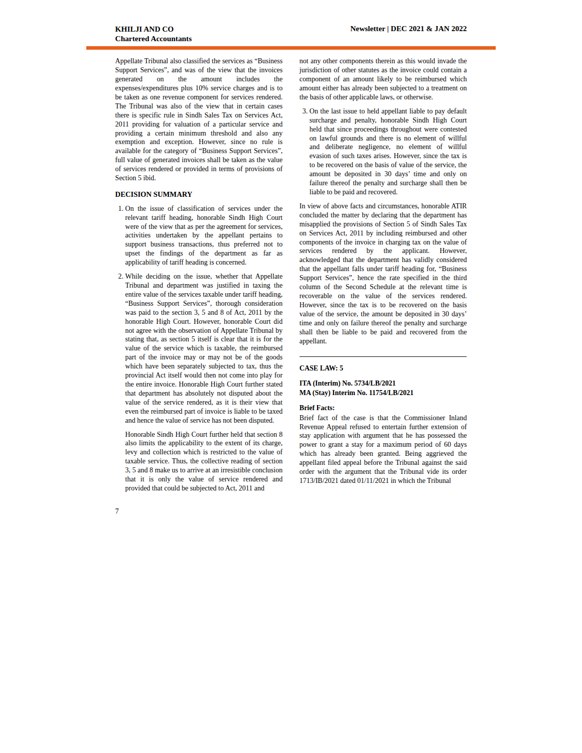KHILJI AND CO
Chartered Accountants
Newsletter | DEC 2021 & JAN 2022
Appellate Tribunal also classified the services as “Business Support Services”, and was of the view that the invoices generated on the amount includes the expenses/expenditures plus 10% service charges and is to be taken as one revenue component for services rendered. The Tribunal was also of the view that in certain cases there is specific rule in Sindh Sales Tax on Services Act, 2011 providing for valuation of a particular service and providing a certain minimum threshold and also any exemption and exception. However, since no rule is available for the category of “Business Support Services”, full value of generated invoices shall be taken as the value of services rendered or provided in terms of provisions of Section 5 ibid.
Decision Summary
On the issue of classification of services under the relevant tariff heading, honorable Sindh High Court were of the view that as per the agreement for services, activities undertaken by the appellant pertains to support business transactions, thus preferred not to upset the findings of the department as far as applicability of tariff heading is concerned.
While deciding on the issue, whether that Appellate Tribunal and department was justified in taxing the entire value of the services taxable under tariff heading, “Business Support Services”, thorough consideration was paid to the section 3, 5 and 8 of Act, 2011 by the honorable High Court. However, honorable Court did not agree with the observation of Appellate Tribunal by stating that, as section 5 itself is clear that it is for the value of the service which is taxable, the reimbursed part of the invoice may or may not be of the goods which have been separately subjected to tax, thus the provincial Act itself would then not come into play for the entire invoice. Honorable High Court further stated that department has absolutely not disputed about the value of the service rendered, as it is their view that even the reimbursed part of invoice is liable to be taxed and hence the value of service has not been disputed.
Honorable Sindh High Court further held that section 8 also limits the applicability to the extent of its charge, levy and collection which is restricted to the value of taxable service. Thus, the collective reading of section 3, 5 and 8 make us to arrive at an irresistible conclusion that it is only the value of service rendered and provided that could be subjected to Act, 2011 and
not any other components therein as this would invade the jurisdiction of other statutes as the invoice could contain a component of an amount likely to be reimbursed which amount either has already been subjected to a treatment on the basis of other applicable laws, or otherwise.
On the last issue to held appellant liable to pay default surcharge and penalty, honorable Sindh High Court held that since proceedings throughout were contested on lawful grounds and there is no element of willful and deliberate negligence, no element of willful evasion of such taxes arises. However, since the tax is to be recovered on the basis of value of the service, the amount be deposited in 30 days’ time and only on failure thereof the penalty and surcharge shall then be liable to be paid and recovered.
In view of above facts and circumstances, honorable ATIR concluded the matter by declaring that the department has misapplied the provisions of Section 5 of Sindh Sales Tax on Services Act, 2011 by including reimbursed and other components of the invoice in charging tax on the value of services rendered by the applicant. However, acknowledged that the department has validly considered that the appellant falls under tariff heading for, “Business Support Services”, hence the rate specified in the third column of the Second Schedule at the relevant time is recoverable on the value of the services rendered. However, since the tax is to be recovered on the basis value of the service, the amount be deposited in 30 days’ time and only on failure thereof the penalty and surcharge shall then be liable to be paid and recovered from the appellant.
CASE LAW: 5
ITA (Interim) No. 5734/LB/2021
MA (Stay) Interim No. 11754/LB/2021
Brief Facts:
Brief fact of the case is that the Commissioner Inland Revenue Appeal refused to entertain further extension of stay application with argument that he has possessed the power to grant a stay for a maximum period of 60 days which has already been granted. Being aggrieved the appellant filed appeal before the Tribunal against the said order with the argument that the Tribunal vide its order 1713/IB/2021 dated 01/11/2021 in which the Tribunal
7